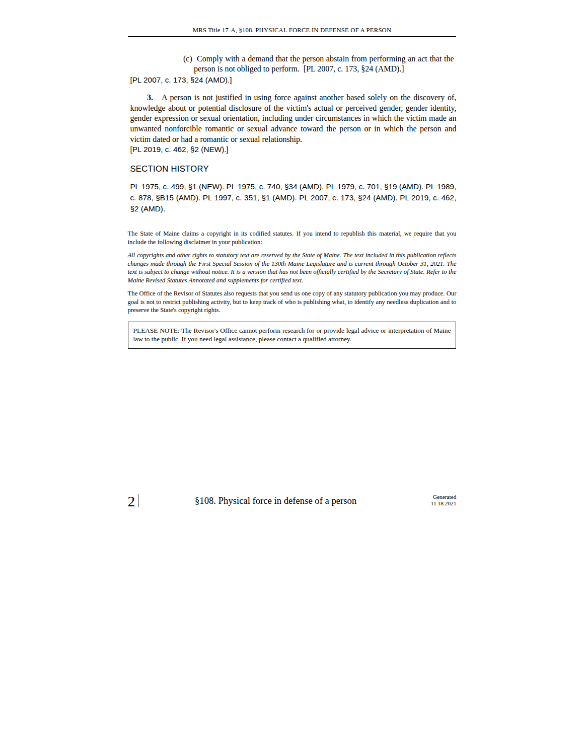MRS Title 17-A, §108. PHYSICAL FORCE IN DEFENSE OF A PERSON
(c) Comply with a demand that the person abstain from performing an act that the person is not obliged to perform. [PL 2007, c. 173, §24 (AMD).]
[PL 2007, c. 173, §24 (AMD).]
3. A person is not justified in using force against another based solely on the discovery of, knowledge about or potential disclosure of the victim's actual or perceived gender, gender identity, gender expression or sexual orientation, including under circumstances in which the victim made an unwanted nonforcible romantic or sexual advance toward the person or in which the person and victim dated or had a romantic or sexual relationship.
[PL 2019, c. 462, §2 (NEW).]
SECTION HISTORY
PL 1975, c. 499, §1 (NEW). PL 1975, c. 740, §34 (AMD). PL 1979, c. 701, §19 (AMD). PL 1989, c. 878, §B15 (AMD). PL 1997, c. 351, §1 (AMD). PL 2007, c. 173, §24 (AMD). PL 2019, c. 462, §2 (AMD).
The State of Maine claims a copyright in its codified statutes. If you intend to republish this material, we require that you include the following disclaimer in your publication:
All copyrights and other rights to statutory text are reserved by the State of Maine. The text included in this publication reflects changes made through the First Special Session of the 130th Maine Legislature and is current through October 31, 2021. The text is subject to change without notice. It is a version that has not been officially certified by the Secretary of State. Refer to the Maine Revised Statutes Annotated and supplements for certified text.
The Office of the Revisor of Statutes also requests that you send us one copy of any statutory publication you may produce. Our goal is not to restrict publishing activity, but to keep track of who is publishing what, to identify any needless duplication and to preserve the State's copyright rights.
PLEASE NOTE: The Revisor's Office cannot perform research for or provide legal advice or interpretation of Maine law to the public. If you need legal assistance, please contact a qualified attorney.
2
§108. Physical force in defense of a person
Generated
11.18.2021